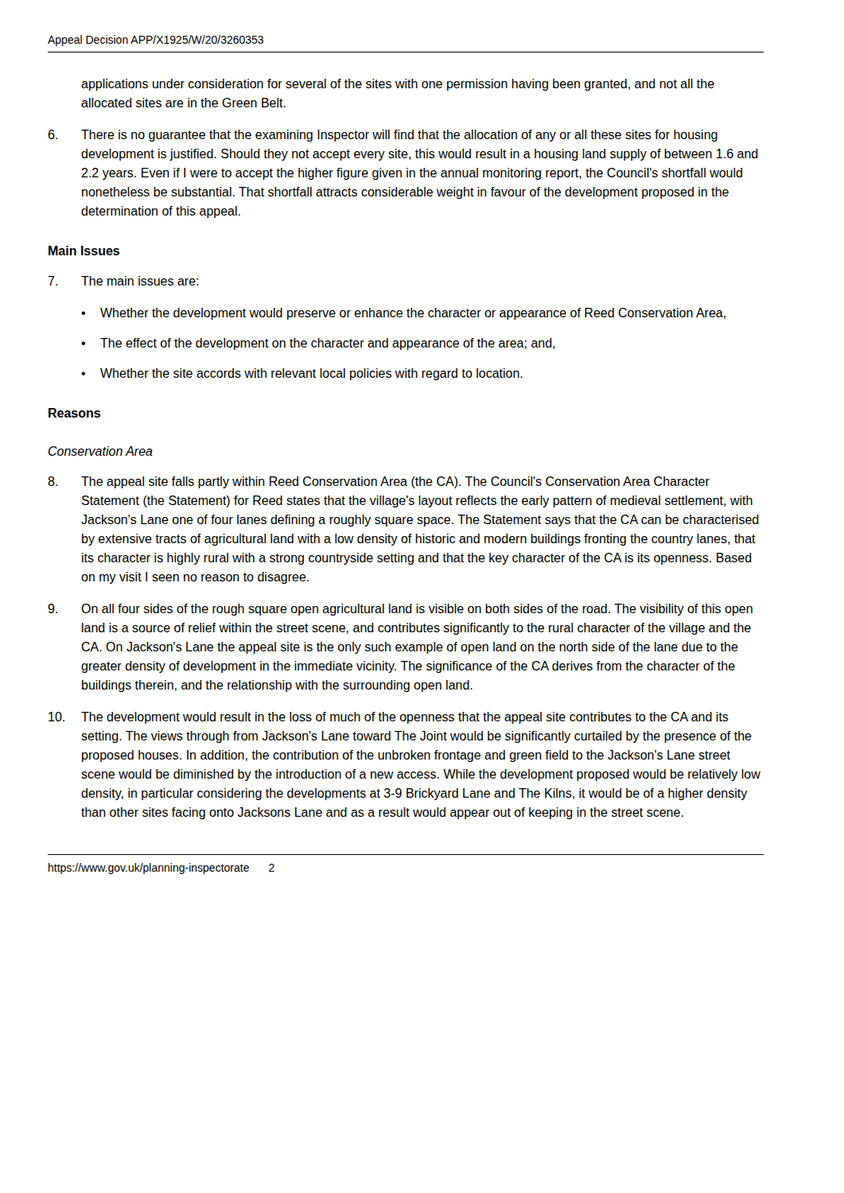Appeal Decision APP/X1925/W/20/3260353
applications under consideration for several of the sites with one permission having been granted, and not all the allocated sites are in the Green Belt.
There is no guarantee that the examining Inspector will find that the allocation of any or all these sites for housing development is justified. Should they not accept every site, this would result in a housing land supply of between 1.6 and 2.2 years. Even if I were to accept the higher figure given in the annual monitoring report, the Council's shortfall would nonetheless be substantial. That shortfall attracts considerable weight in favour of the development proposed in the determination of this appeal.
Main Issues
The main issues are:
Whether the development would preserve or enhance the character or appearance of Reed Conservation Area,
The effect of the development on the character and appearance of the area; and,
Whether the site accords with relevant local policies with regard to location.
Reasons
Conservation Area
The appeal site falls partly within Reed Conservation Area (the CA). The Council's Conservation Area Character Statement (the Statement) for Reed states that the village's layout reflects the early pattern of medieval settlement, with Jackson's Lane one of four lanes defining a roughly square space. The Statement says that the CA can be characterised by extensive tracts of agricultural land with a low density of historic and modern buildings fronting the country lanes, that its character is highly rural with a strong countryside setting and that the key character of the CA is its openness. Based on my visit I seen no reason to disagree.
On all four sides of the rough square open agricultural land is visible on both sides of the road. The visibility of this open land is a source of relief within the street scene, and contributes significantly to the rural character of the village and the CA. On Jackson's Lane the appeal site is the only such example of open land on the north side of the lane due to the greater density of development in the immediate vicinity. The significance of the CA derives from the character of the buildings therein, and the relationship with the surrounding open land.
The development would result in the loss of much of the openness that the appeal site contributes to the CA and its setting. The views through from Jackson's Lane toward The Joint would be significantly curtailed by the presence of the proposed houses. In addition, the contribution of the unbroken frontage and green field to the Jackson's Lane street scene would be diminished by the introduction of a new access. While the development proposed would be relatively low density, in particular considering the developments at 3-9 Brickyard Lane and The Kilns, it would be of a higher density than other sites facing onto Jacksons Lane and as a result would appear out of keeping in the street scene.
https://www.gov.uk/planning-inspectorate 2